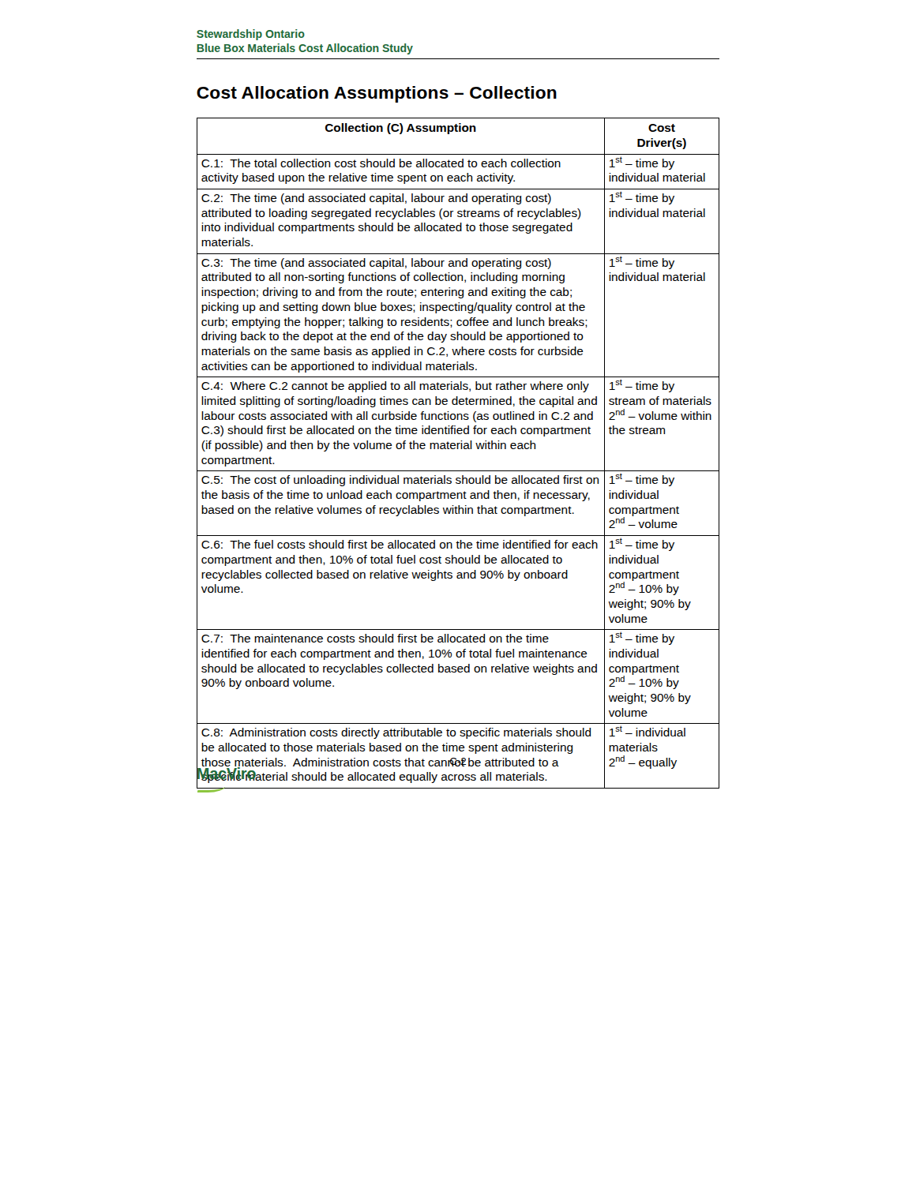Stewardship Ontario
Blue Box Materials Cost Allocation Study
Cost Allocation Assumptions – Collection
| Collection (C) Assumption | Cost Driver(s) |
| --- | --- |
| C.1: The total collection cost should be allocated to each collection activity based upon the relative time spent on each activity. | 1 st – time by individual material |
| C.2: The time (and associated capital, labour and operating cost) attributed to loading segregated recyclables (or streams of recyclables) into individual compartments should be allocated to those segregated materials. | 1 st – time by individual material |
| C.3: The time (and associated capital, labour and operating cost) attributed to all non-sorting functions of collection, including morning inspection; driving to and from the route; entering and exiting the cab; picking up and setting down blue boxes; inspecting/quality control at the curb; emptying the hopper; talking to residents; coffee and lunch breaks; driving back to the depot at the end of the day should be apportioned to materials on the same basis as applied in C.2, where costs for curbside activities can be apportioned to individual materials. | 1 st – time by individual material |
| C.4: Where C.2 cannot be applied to all materials, but rather where only limited splitting of sorting/loading times can be determined, the capital and labour costs associated with all curbside functions (as outlined in C.2 and C.3) should first be allocated on the time identified for each compartment (if possible) and then by the volume of the material within each compartment. | 1 st – time by stream of materials 2 nd – volume within the stream |
| C.5: The cost of unloading individual materials should be allocated first on the basis of the time to unload each compartment and then, if necessary, based on the relative volumes of recyclables within that compartment. | 1 st – time by individual compartment 2 nd – volume |
| C.6: The fuel costs should first be allocated on the time identified for each compartment and then, 10% of total fuel cost should be allocated to recyclables collected based on relative weights and 90% by onboard volume. | 1 st – time by individual compartment 2 nd – 10% by weight; 90% by volume |
| C.7: The maintenance costs should first be allocated on the time identified for each compartment and then, 10% of total fuel maintenance should be allocated to recyclables collected based on relative weights and 90% by onboard volume. | 1 st – time by individual compartment 2 nd – 10% by weight; 90% by volume |
| C.8: Administration costs directly attributable to specific materials should be allocated to those materials based on the time spent administering those materials. Administration costs that cannot be attributed to a specific material should be allocated equally across all materials. | 1 st – individual materials 2 nd – equally |
Mac Viro
C-2